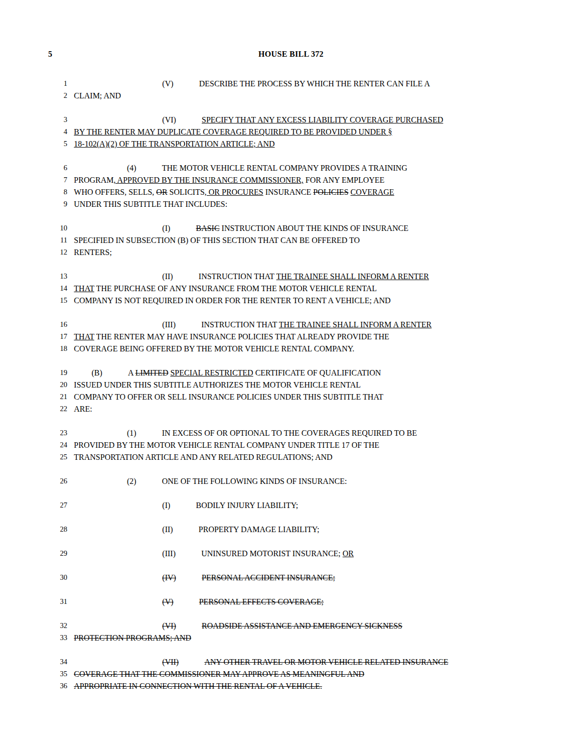5
HOUSE BILL 372
1
(V) DESCRIBE THE PROCESS BY WHICH THE RENTER CAN FILE A
2
CLAIM; AND
3
(VI) SPECIFY THAT ANY EXCESS LIABILITY COVERAGE PURCHASED
4
BY THE RENTER MAY DUPLICATE COVERAGE REQUIRED TO BE PROVIDED UNDER §
5
18-102(A)(2) OF THE TRANSPORTATION ARTICLE; AND
6
(4) THE MOTOR VEHICLE RENTAL COMPANY PROVIDES A TRAINING
7
PROGRAM, APPROVED BY THE INSURANCE COMMISSIONER, FOR ANY EMPLOYEE
8
WHO OFFERS, SELLS, OR SOLICITS, OR PROCURES INSURANCE POLICIES COVERAGE
9
UNDER THIS SUBTITLE THAT INCLUDES:
10
(I) BASIC INSTRUCTION ABOUT THE KINDS OF INSURANCE
11
SPECIFIED IN SUBSECTION (B) OF THIS SECTION THAT CAN BE OFFERED TO
12
RENTERS;
13
(II) INSTRUCTION THAT THE TRAINEE SHALL INFORM A RENTER
14
THAT THE PURCHASE OF ANY INSURANCE FROM THE MOTOR VEHICLE RENTAL
15
COMPANY IS NOT REQUIRED IN ORDER FOR THE RENTER TO RENT A VEHICLE; AND
16
(III) INSTRUCTION THAT THE TRAINEE SHALL INFORM A RENTER
17
THAT THE RENTER MAY HAVE INSURANCE POLICIES THAT ALREADY PROVIDE THE
18
COVERAGE BEING OFFERED BY THE MOTOR VEHICLE RENTAL COMPANY.
19
(B) A LIMITED SPECIAL RESTRICTED CERTIFICATE OF QUALIFICATION
20
ISSUED UNDER THIS SUBTITLE AUTHORIZES THE MOTOR VEHICLE RENTAL
21
COMPANY TO OFFER OR SELL INSURANCE POLICIES UNDER THIS SUBTITLE THAT
22
ARE:
23
(1) IN EXCESS OF OR OPTIONAL TO THE COVERAGES REQUIRED TO BE
24
PROVIDED BY THE MOTOR VEHICLE RENTAL COMPANY UNDER TITLE 17 OF THE
25
TRANSPORTATION ARTICLE AND ANY RELATED REGULATIONS; AND
26
(2) ONE OF THE FOLLOWING KINDS OF INSURANCE:
27
(I) BODILY INJURY LIABILITY;
28
(II) PROPERTY DAMAGE LIABILITY;
29
(III) UNINSURED MOTORIST INSURANCE; OR
30
(IV) PERSONAL ACCIDENT INSURANCE;
31
(V) PERSONAL EFFECTS COVERAGE;
32
(VI) ROADSIDE ASSISTANCE AND EMERGENCY SICKNESS
33
PROTECTION PROGRAMS; AND
34
(VII) ANY OTHER TRAVEL OR MOTOR VEHICLE RELATED INSURANCE
35
COVERAGE THAT THE COMMISSIONER MAY APPROVE AS MEANINGFUL AND
36
APPROPRIATE IN CONNECTION WITH THE RENTAL OF A VEHICLE.